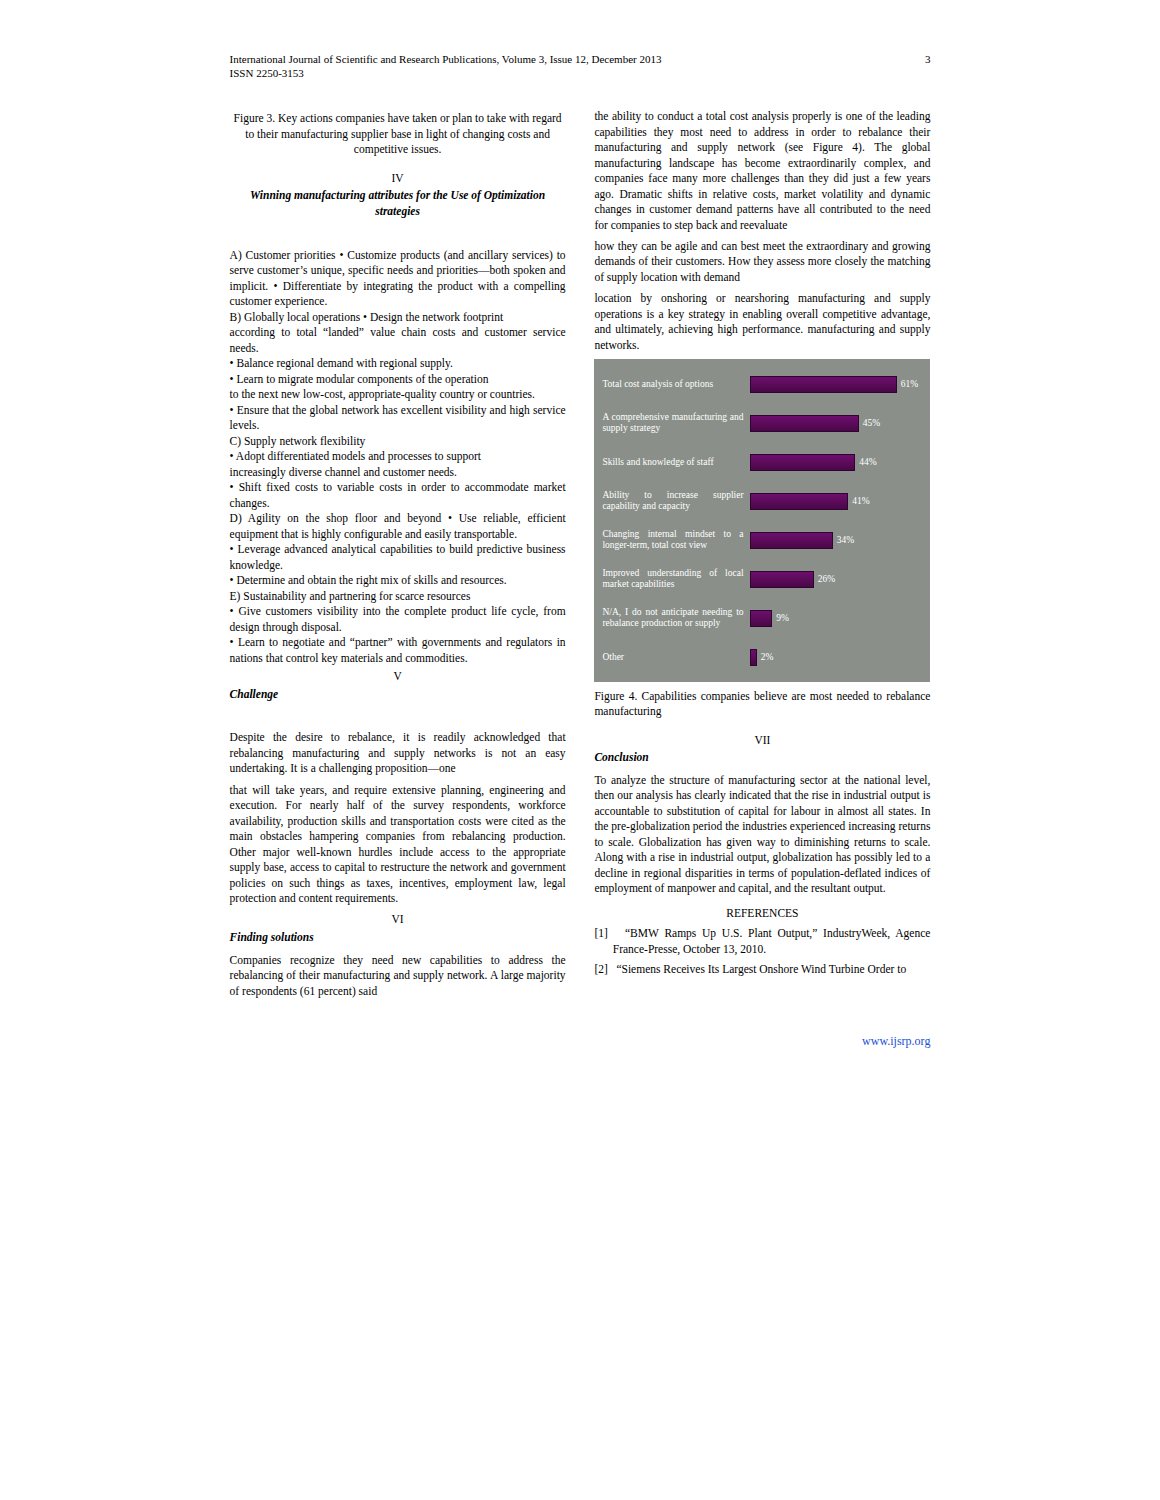International Journal of Scientific and Research Publications, Volume 3, Issue 12, December 2013
ISSN 2250-3153 3
Figure 3. Key actions companies have taken or plan to take with regard to their manufacturing supplier base in light of changing costs and competitive issues.
IV
Winning manufacturing attributes for the Use of Optimization strategies
A) Customer priorities • Customize products (and ancillary services) to serve customer’s unique, specific needs and priorities—both spoken and implicit. • Differentiate by integrating the product with a compelling customer experience.
B) Globally local operations • Design the network footprint
according to total “landed” value chain costs and customer service needs.
• Balance regional demand with regional supply.
• Learn to migrate modular components of the operation
to the next new low-cost, appropriate-quality country or countries.
• Ensure that the global network has excellent visibility and high service levels.
C) Supply network flexibility
• Adopt differentiated models and processes to support
increasingly diverse channel and customer needs.
• Shift fixed costs to variable costs in order to accommodate market changes.
D) Agility on the shop floor and beyond • Use reliable, efficient equipment that is highly configurable and easily transportable.
• Leverage advanced analytical capabilities to build predictive business knowledge.
• Determine and obtain the right mix of skills and resources.
E) Sustainability and partnering for scarce resources
• Give customers visibility into the complete product life cycle, from design through disposal.
• Learn to negotiate and “partner” with governments and regulators in nations that control key materials and commodities.
V
Challenge
Despite the desire to rebalance, it is readily acknowledged that rebalancing manufacturing and supply networks is not an easy undertaking. It is a challenging proposition—one
that will take years, and require extensive planning, engineering and execution. For nearly half of the survey respondents, workforce availability, production skills and transportation costs were cited as the main obstacles hampering companies from rebalancing production. Other major well-known hurdles include access to the appropriate supply base, access to capital to restructure the network and government policies on such things as taxes, incentives, employment law, legal protection and content requirements.
VI
Finding solutions
Companies recognize they need new capabilities to address the rebalancing of their manufacturing and supply network. A large majority of respondents (61 percent) said
the ability to conduct a total cost analysis properly is one of the leading capabilities they most need to address in order to rebalance their manufacturing and supply network (see Figure 4). The global manufacturing landscape has become extraordinarily complex, and companies face many more challenges than they did just a few years ago. Dramatic shifts in relative costs, market volatility and dynamic changes in customer demand patterns have all contributed to the need for companies to step back and reevaluate
how they can be agile and can best meet the extraordinary and growing demands of their customers. How they assess more closely the matching of supply location with demand
location by onshoring or nearshoring manufacturing and supply operations is a key strategy in enabling overall competitive advantage, and ultimately, achieving high performance. manufacturing and supply networks.
Total cost analysis of options
61%
A comprehensive manufacturing and supply strategy
45%
Skills and knowledge of staff
44%
Ability to increase supplier capability and capacity
41%
Changing internal mindset to a longer-term, total cost view
34%
Improved understanding of local market capabilities
26%
N/A, I do not anticipate needing to rebalance production or supply
9%
Other
2%
Figure 4. Capabilities companies believe are most needed to rebalance manufacturing
VII
Conclusion
To analyze the structure of manufacturing sector at the national level, then our analysis has clearly indicated that the rise in industrial output is accountable to substitution of capital for labour in almost all states. In the pre-globalization period the industries experienced increasing returns to scale. Globalization has given way to diminishing returns to scale. Along with a rise in industrial output, globalization has possibly led to a decline in regional disparities in terms of population-deflated indices of employment of manpower and capital, and the resultant output.
REFERENCES
[1] “BMW Ramps Up U.S. Plant Output,” IndustryWeek, Agence France-Presse, October 13, 2010.
[2] “Siemens Receives Its Largest Onshore Wind Turbine Order to
www.ijsrp.org